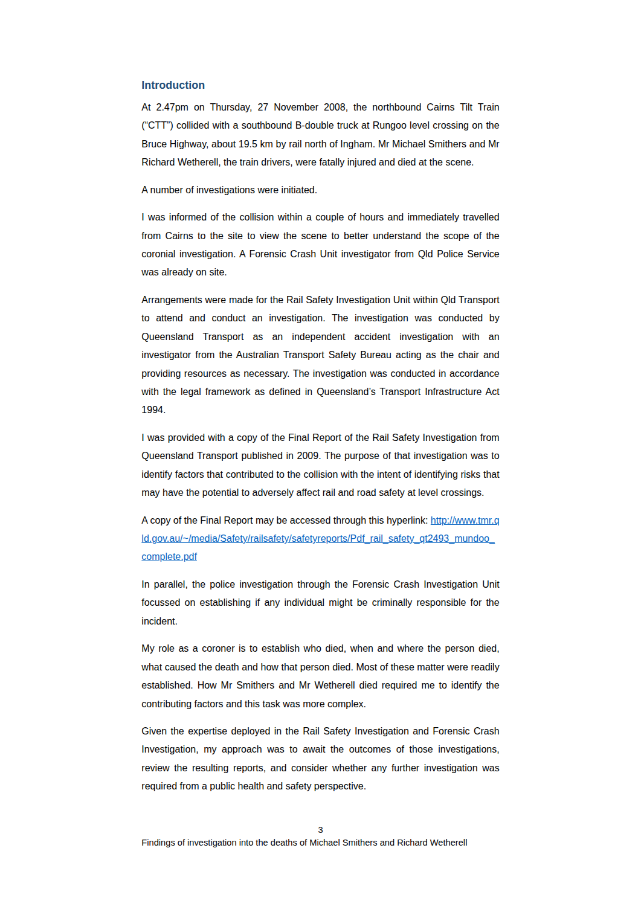Introduction
At 2.47pm on Thursday, 27 November 2008, the northbound Cairns Tilt Train (“CTT”) collided with a southbound B-double truck at Rungoo level crossing on the Bruce Highway, about 19.5 km by rail north of Ingham. Mr Michael Smithers and Mr Richard Wetherell, the train drivers, were fatally injured and died at the scene.
A number of investigations were initiated.
I was informed of the collision within a couple of hours and immediately travelled from Cairns to the site to view the scene to better understand the scope of the coronial investigation. A Forensic Crash Unit investigator from Qld Police Service was already on site.
Arrangements were made for the Rail Safety Investigation Unit within Qld Transport to attend and conduct an investigation. The investigation was conducted by Queensland Transport as an independent accident investigation with an investigator from the Australian Transport Safety Bureau acting as the chair and providing resources as necessary. The investigation was conducted in accordance with the legal framework as defined in Queensland’s Transport Infrastructure Act 1994.
I was provided with a copy of the Final Report of the Rail Safety Investigation from Queensland Transport published in 2009. The purpose of that investigation was to identify factors that contributed to the collision with the intent of identifying risks that may have the potential to adversely affect rail and road safety at level crossings.
A copy of the Final Report may be accessed through this hyperlink: http://www.tmr.qld.gov.au/~/media/Safety/railsafety/safetyreports/Pdf_rail_safety_qt2493_mundoo_complete.pdf
In parallel, the police investigation through the Forensic Crash Investigation Unit focussed on establishing if any individual might be criminally responsible for the incident.
My role as a coroner is to establish who died, when and where the person died, what caused the death and how that person died. Most of these matter were readily established. How Mr Smithers and Mr Wetherell died required me to identify the contributing factors and this task was more complex.
Given the expertise deployed in the Rail Safety Investigation and Forensic Crash Investigation, my approach was to await the outcomes of those investigations, review the resulting reports, and consider whether any further investigation was required from a public health and safety perspective.
3
Findings of investigation into the deaths of Michael Smithers and Richard Wetherell